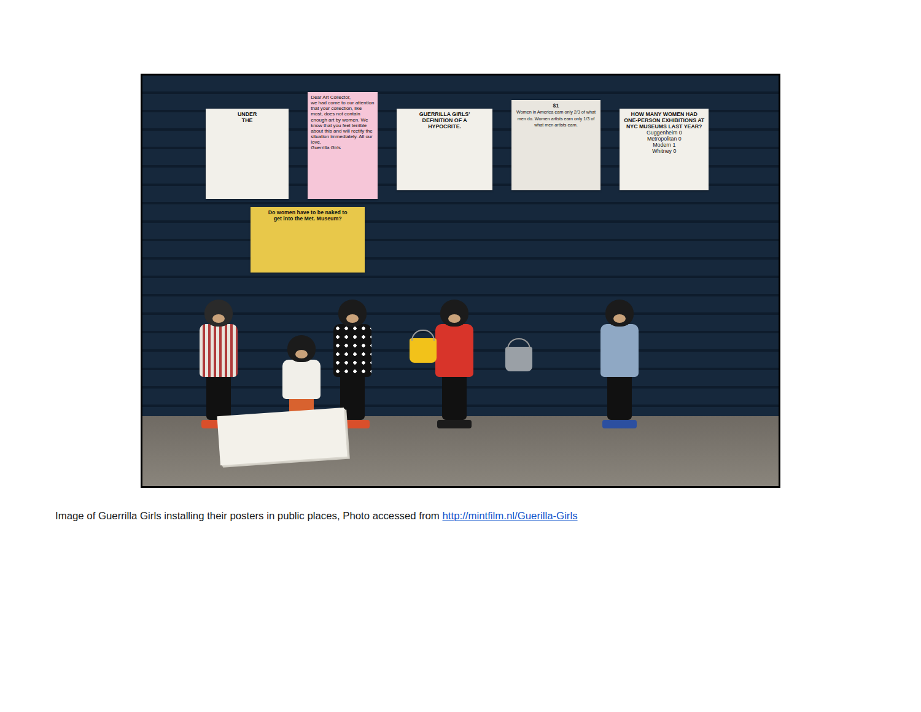UNDER
THE
Dear Art Collector,
we had come to our attention that your collection, like most, does not contain enough art by women. We know that you feel terrible about this and will rectify the situation immediately. All our love,
Guerrilla Girls
GUERRILLA GIRLS'
DEFINITION OF A
HYPOCRITE.
$1
Women in America earn only 2/3 of what men do. Women artists earn only 1/3 of what men artists earn.
HOW MANY WOMEN HAD
ONE-PERSON EXHIBITIONS AT
NYC MUSEUMS LAST YEAR?
Guggenheim 0
Metropolitan 0
Modern 1
Whitney 0
Do women have to be naked to
get into the Met. Museum?
Image of Guerrilla Girls installing their posters in public places, Photo accessed from http://mintfilm.nl/Guerilla-Girls